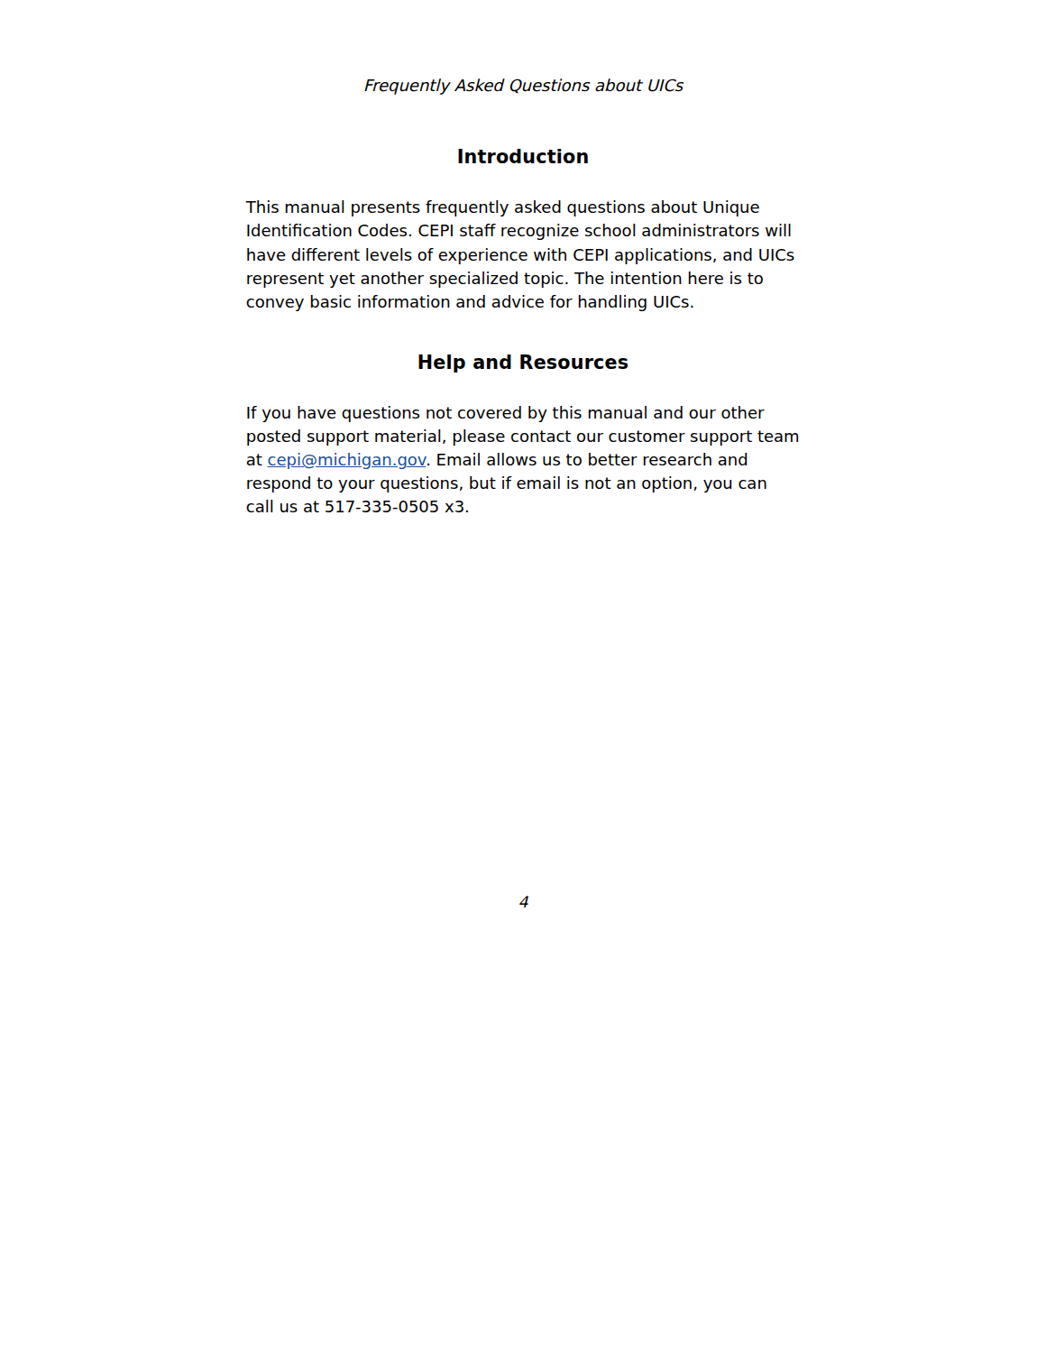Frequently Asked Questions about UICs
Introduction
This manual presents frequently asked questions about Unique Identification Codes. CEPI staff recognize school administrators will have different levels of experience with CEPI applications, and UICs represent yet another specialized topic. The intention here is to convey basic information and advice for handling UICs.
Help and Resources
If you have questions not covered by this manual and our other posted support material, please contact our customer support team at cepi@michigan.gov. Email allows us to better research and respond to your questions, but if email is not an option, you can call us at 517-335-0505 x3.
4